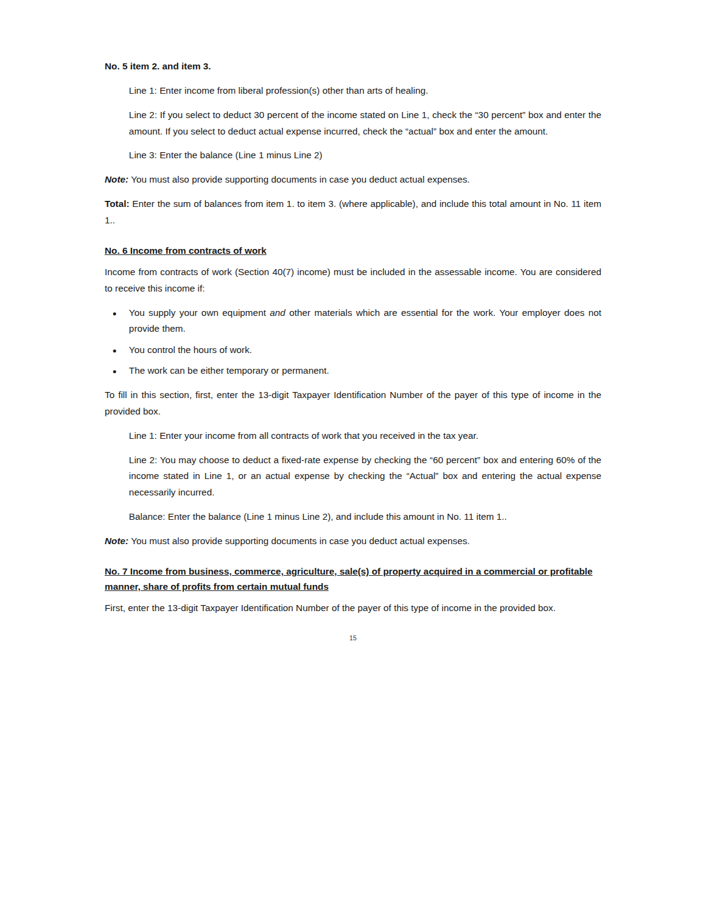No. 5 item 2. and item 3.
Line 1: Enter income from liberal profession(s) other than arts of healing.
Line 2: If you select to deduct 30 percent of the income stated on Line 1, check the “30 percent” box and enter the amount. If you select to deduct actual expense incurred, check the “actual” box and enter the amount.
Line 3: Enter the balance (Line 1 minus Line 2)
Note: You must also provide supporting documents in case you deduct actual expenses.
Total: Enter the sum of balances from item 1. to item 3. (where applicable), and include this total amount in No. 11 item 1..
No. 6 Income from contracts of work
Income from contracts of work (Section 40(7) income) must be included in the assessable income. You are considered to receive this income if:
You supply your own equipment and other materials which are essential for the work. Your employer does not provide them.
You control the hours of work.
The work can be either temporary or permanent.
To fill in this section, first, enter the 13-digit Taxpayer Identification Number of the payer of this type of income in the provided box.
Line 1: Enter your income from all contracts of work that you received in the tax year.
Line 2: You may choose to deduct a fixed-rate expense by checking the “60 percent” box and entering 60% of the income stated in Line 1, or an actual expense by checking the “Actual” box and entering the actual expense necessarily incurred.
Balance: Enter the balance (Line 1 minus Line 2), and include this amount in No. 11 item 1..
Note: You must also provide supporting documents in case you deduct actual expenses.
No. 7 Income from business, commerce, agriculture, sale(s) of property acquired in a commercial or profitable manner, share of profits from certain mutual funds
First, enter the 13-digit Taxpayer Identification Number of the payer of this type of income in the provided box.
15